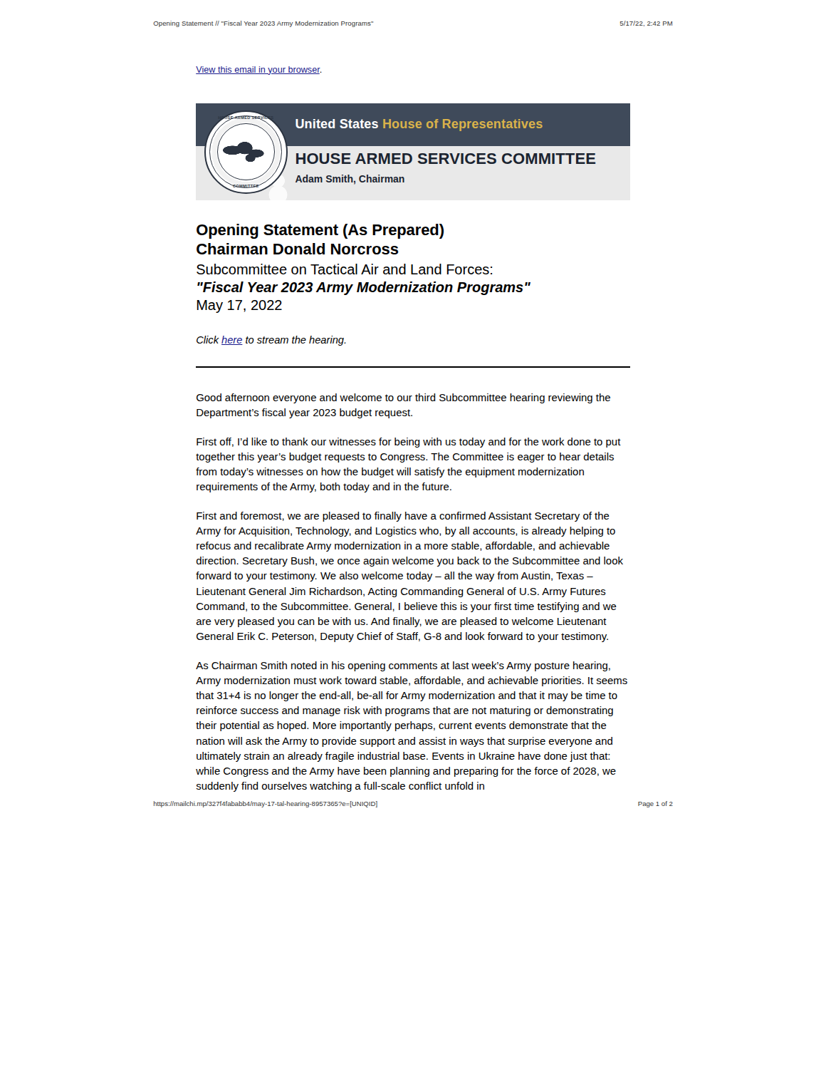Opening Statement // "Fiscal Year 2023 Army Modernization Programs"
5/17/22, 2:42 PM
View this email in your browser.
United States House of Representatives
HOUSE ARMED SERVICES COMMITTEE
Adam Smith, Chairman
HOUSE ARMED SERVICES
COMMITTEE
Opening Statement (As Prepared)
Chairman Donald Norcross
Subcommittee on Tactical Air and Land Forces:
"Fiscal Year 2023 Army Modernization Programs"
May 17, 2022
Click here to stream the hearing.
Good afternoon everyone and welcome to our third Subcommittee hearing reviewing the Department’s fiscal year 2023 budget request.
First off, I’d like to thank our witnesses for being with us today and for the work done to put together this year’s budget requests to Congress. The Committee is eager to hear details from today’s witnesses on how the budget will satisfy the equipment modernization requirements of the Army, both today and in the future.
First and foremost, we are pleased to finally have a confirmed Assistant Secretary of the Army for Acquisition, Technology, and Logistics who, by all accounts, is already helping to refocus and recalibrate Army modernization in a more stable, affordable, and achievable direction. Secretary Bush, we once again welcome you back to the Subcommittee and look forward to your testimony. We also welcome today – all the way from Austin, Texas – Lieutenant General Jim Richardson, Acting Commanding General of U.S. Army Futures Command, to the Subcommittee. General, I believe this is your first time testifying and we are very pleased you can be with us. And finally, we are pleased to welcome Lieutenant General Erik C. Peterson, Deputy Chief of Staff, G-8 and look forward to your testimony.
As Chairman Smith noted in his opening comments at last week’s Army posture hearing, Army modernization must work toward stable, affordable, and achievable priorities. It seems that 31+4 is no longer the end-all, be-all for Army modernization and that it may be time to reinforce success and manage risk with programs that are not maturing or demonstrating their potential as hoped. More importantly perhaps, current events demonstrate that the nation will ask the Army to provide support and assist in ways that surprise everyone and ultimately strain an already fragile industrial base. Events in Ukraine have done just that: while Congress and the Army have been planning and preparing for the force of 2028, we suddenly find ourselves watching a full-scale conflict unfold in
https://mailchi.mp/327f4fababb4/may-17-tal-hearing-8957365?e=[UNIQID]
Page 1 of 2